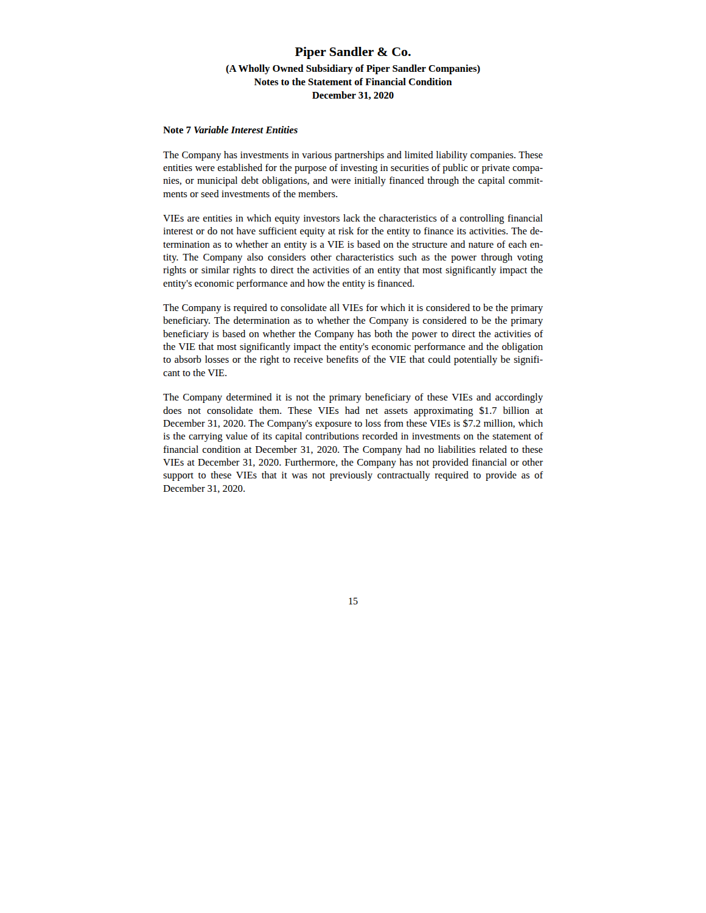Piper Sandler & Co.
(A Wholly Owned Subsidiary of Piper Sandler Companies)
Notes to the Statement of Financial Condition
December 31, 2020
Note 7 Variable Interest Entities
The Company has investments in various partnerships and limited liability companies. These entities were established for the purpose of investing in securities of public or private companies, or municipal debt obligations, and were initially financed through the capital commitments or seed investments of the members.
VIEs are entities in which equity investors lack the characteristics of a controlling financial interest or do not have sufficient equity at risk for the entity to finance its activities. The determination as to whether an entity is a VIE is based on the structure and nature of each entity. The Company also considers other characteristics such as the power through voting rights or similar rights to direct the activities of an entity that most significantly impact the entity's economic performance and how the entity is financed.
The Company is required to consolidate all VIEs for which it is considered to be the primary beneficiary. The determination as to whether the Company is considered to be the primary beneficiary is based on whether the Company has both the power to direct the activities of the VIE that most significantly impact the entity's economic performance and the obligation to absorb losses or the right to receive benefits of the VIE that could potentially be significant to the VIE.
The Company determined it is not the primary beneficiary of these VIEs and accordingly does not consolidate them. These VIEs had net assets approximating $1.7 billion at December 31, 2020. The Company's exposure to loss from these VIEs is $7.2 million, which is the carrying value of its capital contributions recorded in investments on the statement of financial condition at December 31, 2020. The Company had no liabilities related to these VIEs at December 31, 2020. Furthermore, the Company has not provided financial or other support to these VIEs that it was not previously contractually required to provide as of December 31, 2020.
15